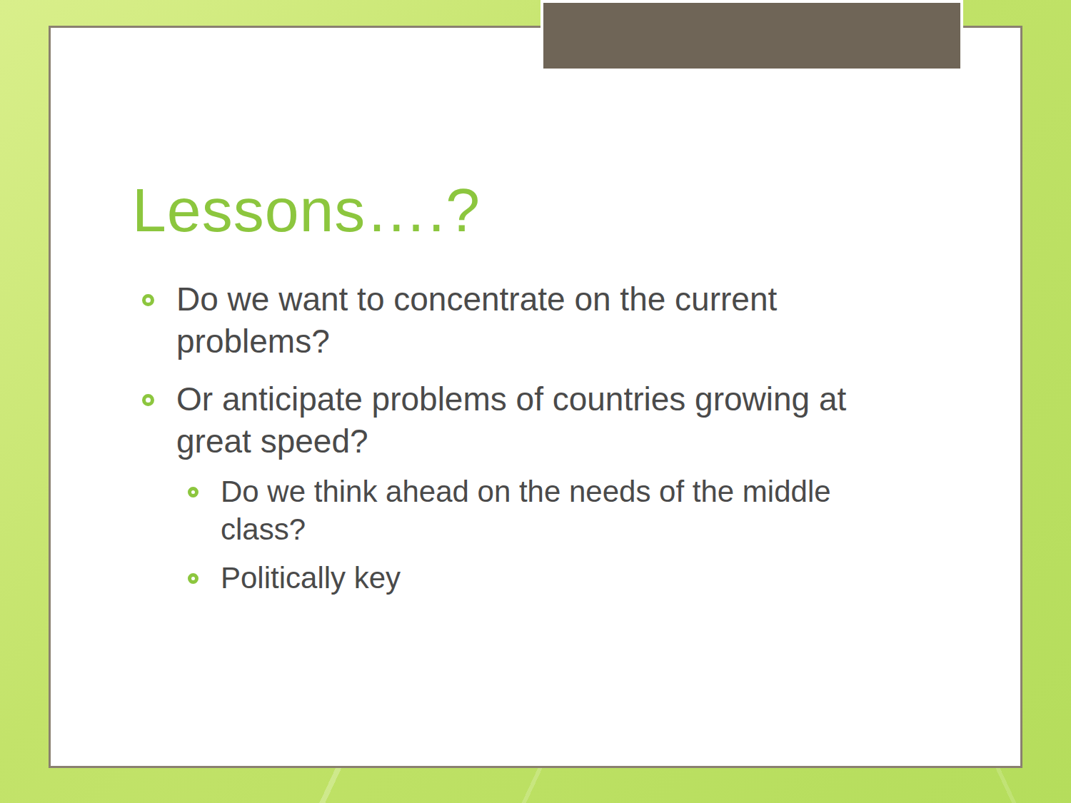Lessons….?
Do we want to concentrate on the current problems?
Or anticipate problems of countries growing at great speed?
Do we think ahead on the needs of the middle class?
Politically key